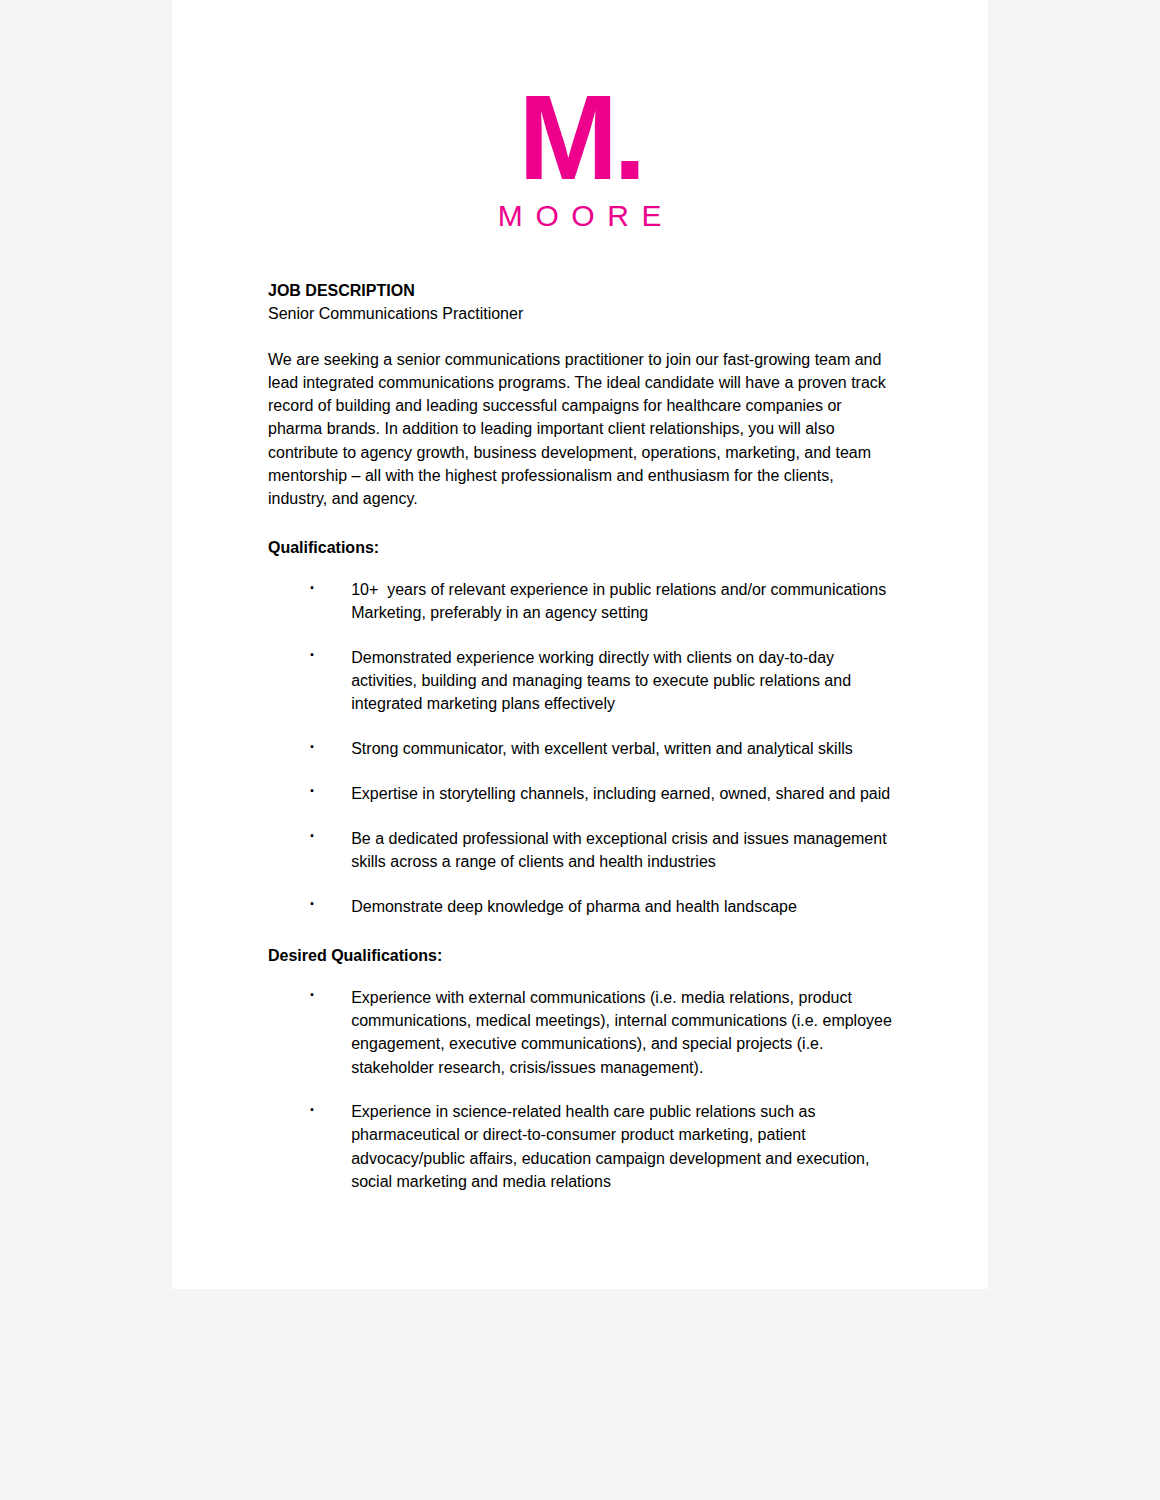M.
Moore
JOB DESCRIPTION
Senior Communications Practitioner
We are seeking a senior communications practitioner to join our fast-growing team and lead integrated communications programs. The ideal candidate will have a proven track record of building and leading successful campaigns for healthcare companies or pharma brands. In addition to leading important client relationships, you will also contribute to agency growth, business development, operations, marketing, and team mentorship – all with the highest professionalism and enthusiasm for the clients, industry, and agency.
Qualifications:
10+ years of relevant experience in public relations and/or communications Marketing, preferably in an agency setting
Demonstrated experience working directly with clients on day-to-day activities, building and managing teams to execute public relations and integrated marketing plans effectively
Strong communicator, with excellent verbal, written and analytical skills
Expertise in storytelling channels, including earned, owned, shared and paid
Be a dedicated professional with exceptional crisis and issues management skills across a range of clients and health industries
Demonstrate deep knowledge of pharma and health landscape
Desired Qualifications:
Experience with external communications (i.e. media relations, product communications, medical meetings), internal communications (i.e. employee engagement, executive communications), and special projects (i.e. stakeholder research, crisis/issues management).
Experience in science-related health care public relations such as pharmaceutical or direct-to-consumer product marketing, patient advocacy/public affairs, education campaign development and execution, social marketing and media relations